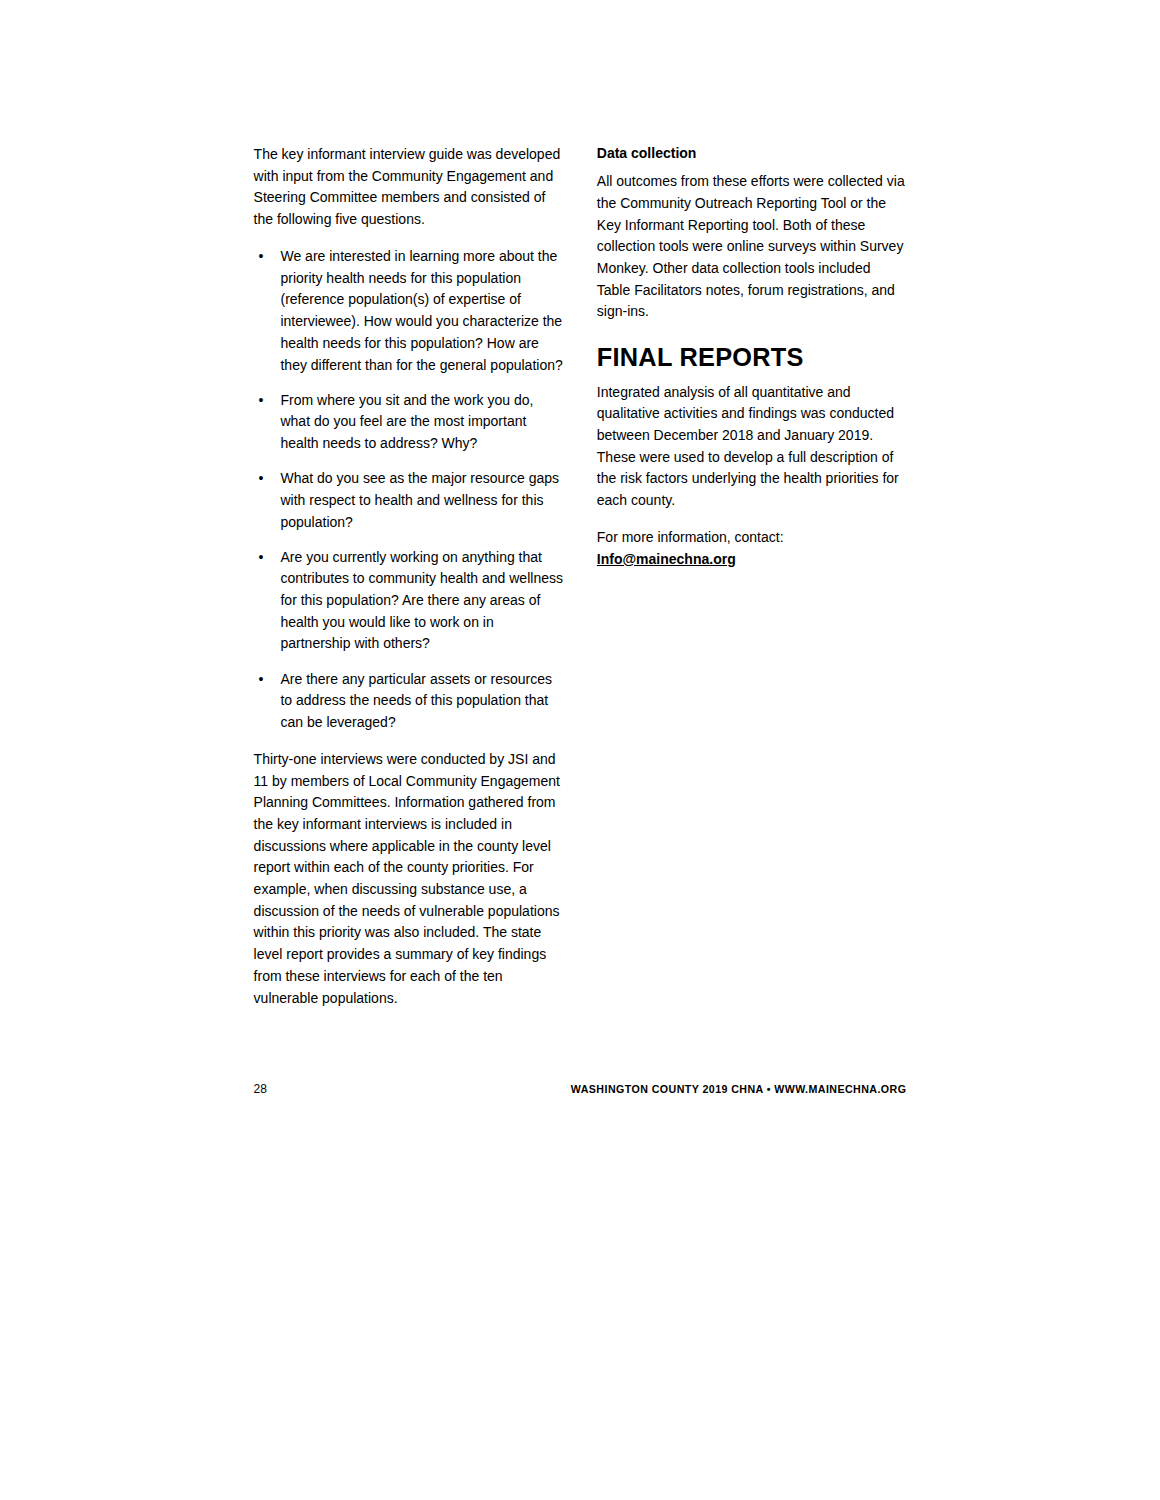The key informant interview guide was developed with input from the Community Engagement and Steering Committee members and consisted of the following five questions.
We are interested in learning more about the priority health needs for this population (reference population(s) of expertise of interviewee). How would you characterize the health needs for this population? How are they different than for the general population?
From where you sit and the work you do, what do you feel are the most important health needs to address? Why?
What do you see as the major resource gaps with respect to health and wellness for this population?
Are you currently working on anything that contributes to community health and wellness for this population? Are there any areas of health you would like to work on in partnership with others?
Are there any particular assets or resources to address the needs of this population that can be leveraged?
Thirty-one interviews were conducted by JSI and 11 by members of Local Community Engagement Planning Committees. Information gathered from the key informant interviews is included in discussions where applicable in the county level report within each of the county priorities. For example, when discussing substance use, a discussion of the needs of vulnerable populations within this priority was also included. The state level report provides a summary of key findings from these interviews for each of the ten vulnerable populations.
Data collection
All outcomes from these efforts were collected via the Community Outreach Reporting Tool or the Key Informant Reporting tool. Both of these collection tools were online surveys within Survey Monkey. Other data collection tools included Table Facilitators notes, forum registrations, and sign-ins.
FINAL REPORTS
Integrated analysis of all quantitative and qualitative activities and findings was conducted between December 2018 and January 2019. These were used to develop a full description of the risk factors underlying the health priorities for each county.
For more information, contact: Info@mainechna.org
28 WASHINGTON COUNTY 2019 CHNA • WWW.MAINECHNA.ORG